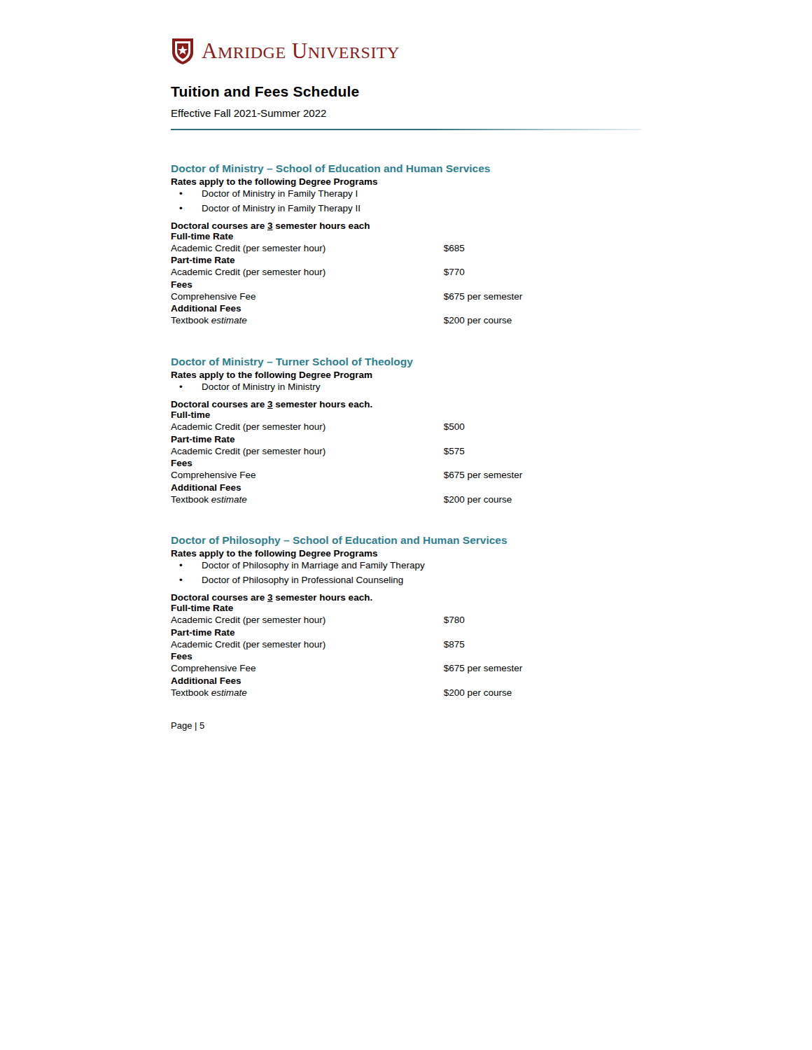AMRIDGE UNIVERSITY
Tuition and Fees Schedule
Effective Fall 2021-Summer 2022
Doctor of Ministry – School of Education and Human Services
Rates apply to the following Degree Programs
Doctor of Ministry in Family Therapy I
Doctor of Ministry in Family Therapy II
Doctoral courses are 3 semester hours each
Full-time Rate
| Academic Credit (per semester hour) | $685 |
Part-time Rate
| Academic Credit (per semester hour) | $770 |
Fees
| Comprehensive Fee | $675 per semester |
Additional Fees
| Textbook estimate | $200 per course |
Doctor of Ministry – Turner School of Theology
Rates apply to the following Degree Program
Doctor of Ministry in Ministry
Doctoral courses are 3 semester hours each.
Full-time
| Academic Credit (per semester hour) | $500 |
Part-time Rate
| Academic Credit (per semester hour) | $575 |
Fees
| Comprehensive Fee | $675 per semester |
Additional Fees
| Textbook estimate | $200 per course |
Doctor of Philosophy – School of Education and Human Services
Rates apply to the following Degree Programs
Doctor of Philosophy in Marriage and Family Therapy
Doctor of Philosophy in Professional Counseling
Doctoral courses are 3 semester hours each.
Full-time Rate
| Academic Credit (per semester hour) | $780 |
Part-time Rate
| Academic Credit (per semester hour) | $875 |
Fees
| Comprehensive Fee | $675 per semester |
Additional Fees
| Textbook estimate | $200 per course |
Page | 5